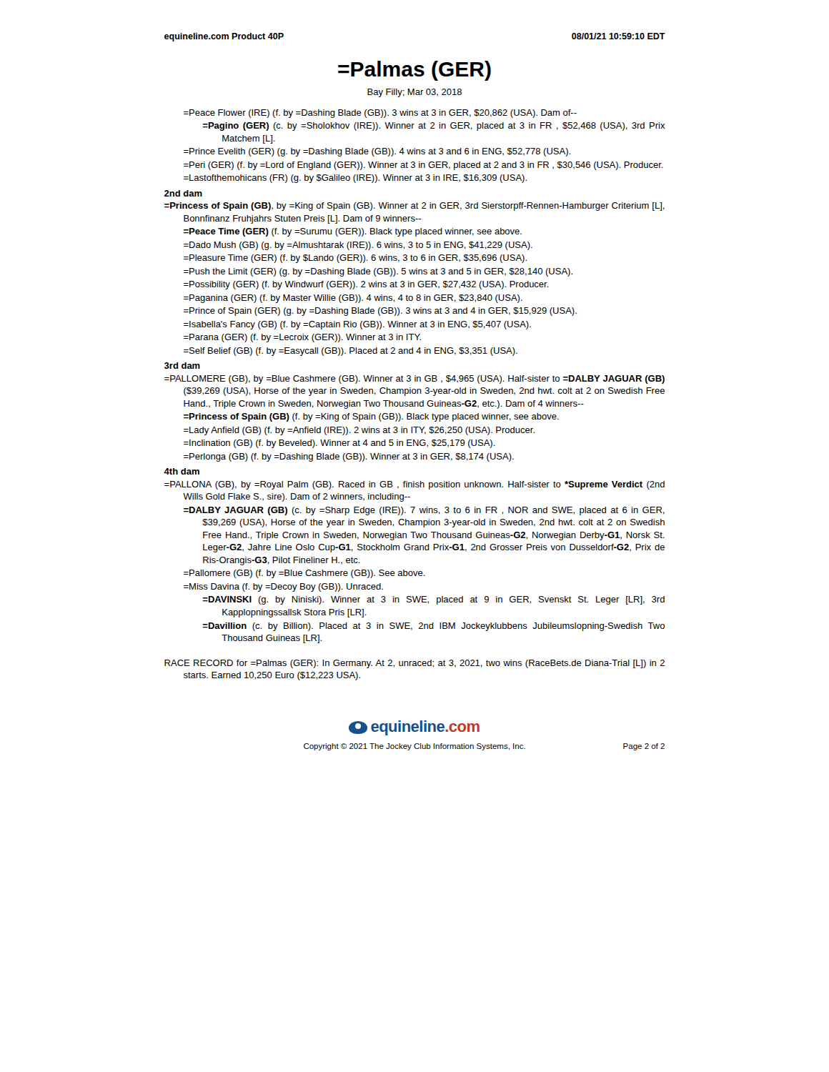equineline.com Product 40P 08/01/21 10:59:10 EDT
=Palmas (GER)
Bay Filly; Mar 03, 2018
=Peace Flower (IRE) (f. by =Dashing Blade (GB)). 3 wins at 3 in GER, $20,862 (USA). Dam of--
=Pagino (GER) (c. by =Sholokhov (IRE)). Winner at 2 in GER, placed at 3 in FR , $52,468 (USA), 3rd Prix Matchem [L].
=Prince Evelith (GER) (g. by =Dashing Blade (GB)). 4 wins at 3 and 6 in ENG, $52,778 (USA).
=Peri (GER) (f. by =Lord of England (GER)). Winner at 3 in GER, placed at 2 and 3 in FR , $30,546 (USA). Producer.
=Lastofthemohicans (FR) (g. by $Galileo (IRE)). Winner at 3 in IRE, $16,309 (USA).
2nd dam
=Princess of Spain (GB), by =King of Spain (GB). Winner at 2 in GER, 3rd Sierstorpff-Rennen-Hamburger Criterium [L], Bonnfinanz Fruhjahrs Stuten Preis [L]. Dam of 9 winners--
=Peace Time (GER) (f. by =Surumu (GER)). Black type placed winner, see above.
=Dado Mush (GB) (g. by =Almushtarak (IRE)). 6 wins, 3 to 5 in ENG, $41,229 (USA).
=Pleasure Time (GER) (f. by $Lando (GER)). 6 wins, 3 to 6 in GER, $35,696 (USA).
=Push the Limit (GER) (g. by =Dashing Blade (GB)). 5 wins at 3 and 5 in GER, $28,140 (USA).
=Possibility (GER) (f. by Windwurf (GER)). 2 wins at 3 in GER, $27,432 (USA). Producer.
=Paganina (GER) (f. by Master Willie (GB)). 4 wins, 4 to 8 in GER, $23,840 (USA).
=Prince of Spain (GER) (g. by =Dashing Blade (GB)). 3 wins at 3 and 4 in GER, $15,929 (USA).
=Isabella's Fancy (GB) (f. by =Captain Rio (GB)). Winner at 3 in ENG, $5,407 (USA).
=Parana (GER) (f. by =Lecroix (GER)). Winner at 3 in ITY.
=Self Belief (GB) (f. by =Easycall (GB)). Placed at 2 and 4 in ENG, $3,351 (USA).
3rd dam
=PALLOMERE (GB), by =Blue Cashmere (GB). Winner at 3 in GB , $4,965 (USA). Half-sister to =DALBY JAGUAR (GB) ($39,269 (USA), Horse of the year in Sweden, Champion 3-year-old in Sweden, 2nd hwt. colt at 2 on Swedish Free Hand., Triple Crown in Sweden, Norwegian Two Thousand Guineas-G2, etc.). Dam of 4 winners--
=Princess of Spain (GB) (f. by =King of Spain (GB)). Black type placed winner, see above.
=Lady Anfield (GB) (f. by =Anfield (IRE)). 2 wins at 3 in ITY, $26,250 (USA). Producer.
=Inclination (GB) (f. by Beveled). Winner at 4 and 5 in ENG, $25,179 (USA).
=Perlonga (GB) (f. by =Dashing Blade (GB)). Winner at 3 in GER, $8,174 (USA).
4th dam
=PALLONA (GB), by =Royal Palm (GB). Raced in GB , finish position unknown. Half-sister to *Supreme Verdict (2nd Wills Gold Flake S., sire). Dam of 2 winners, including--
=DALBY JAGUAR (GB) (c. by =Sharp Edge (IRE)). 7 wins, 3 to 6 in FR , NOR and SWE, placed at 6 in GER, $39,269 (USA), Horse of the year in Sweden, Champion 3-year-old in Sweden, 2nd hwt. colt at 2 on Swedish Free Hand., Triple Crown in Sweden, Norwegian Two Thousand Guineas-G2, Norwegian Derby-G1, Norsk St. Leger-G2, Jahre Line Oslo Cup-G1, Stockholm Grand Prix-G1, 2nd Grosser Preis von Dusseldorf-G2, Prix de Ris-Orangis-G3, Pilot Fineliner H., etc.
=Pallomere (GB) (f. by =Blue Cashmere (GB)). See above.
=Miss Davina (f. by =Decoy Boy (GB)). Unraced.
=DAVINSKI (g. by Niniski). Winner at 3 in SWE, placed at 9 in GER, Svenskt St. Leger [LR], 3rd Kapplopningssallsk Stora Pris [LR].
=Davillion (c. by Billion). Placed at 3 in SWE, 2nd IBM Jockeyklubbens Jubileumslopning-Swedish Two Thousand Guineas [LR].
RACE RECORD for =Palmas (GER): In Germany. At 2, unraced; at 3, 2021, two wins (RaceBets.de Diana-Trial [L]) in 2 starts. Earned 10,250 Euro ($12,223 USA).
equineline.com
Copyright © 2021 The Jockey Club Information Systems, Inc. Page 2 of 2